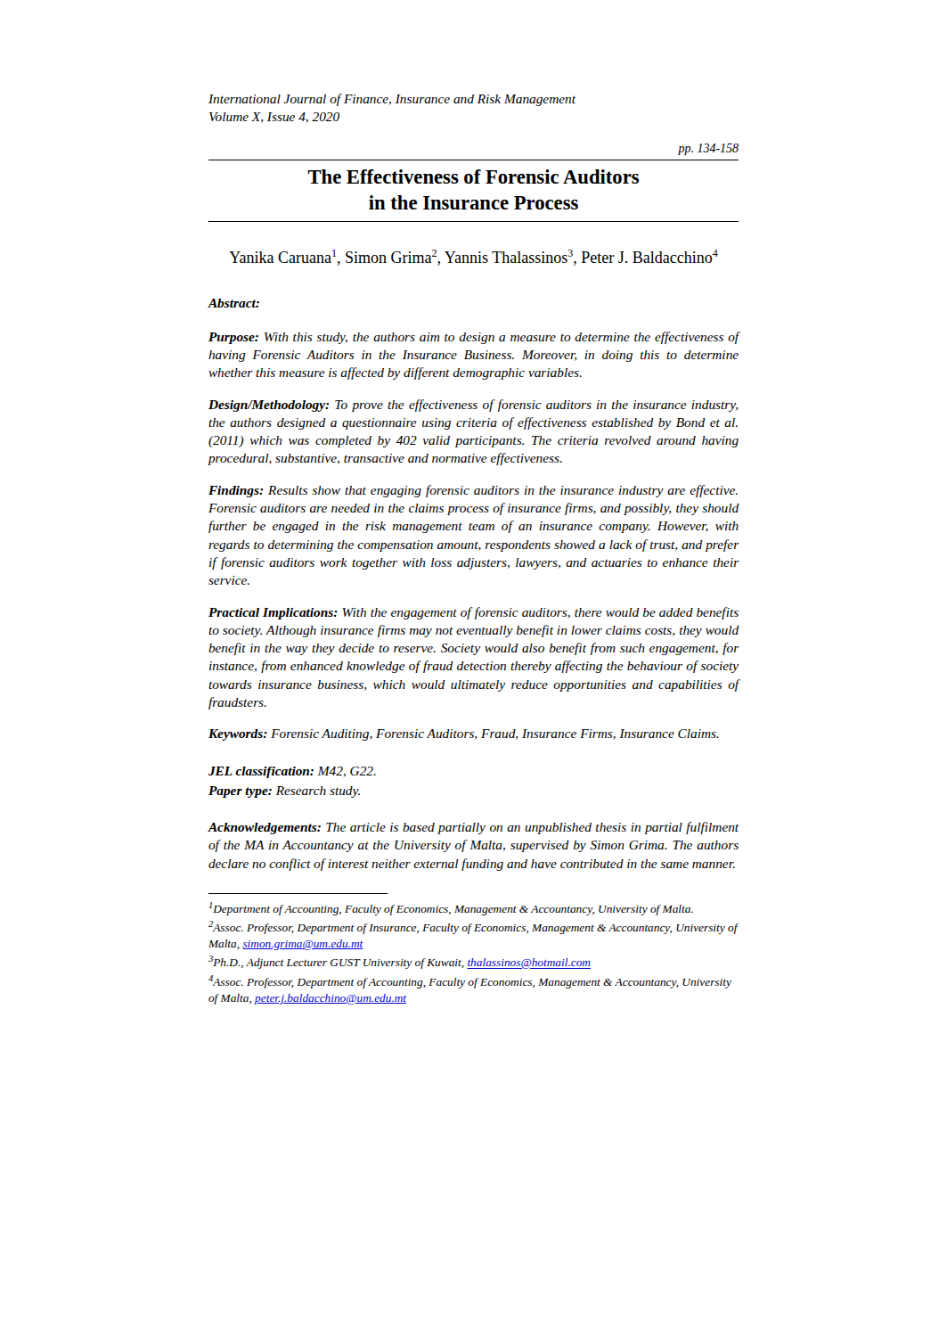International Journal of Finance, Insurance and Risk Management
Volume X, Issue 4, 2020
pp. 134-158
The Effectiveness of Forensic Auditors
in the Insurance Process
Yanika Caruana1, Simon Grima2, Yannis Thalassinos3, Peter J. Baldacchino4
Abstract:
Purpose: With this study, the authors aim to design a measure to determine the effectiveness of having Forensic Auditors in the Insurance Business. Moreover, in doing this to determine whether this measure is affected by different demographic variables.
Design/Methodology: To prove the effectiveness of forensic auditors in the insurance industry, the authors designed a questionnaire using criteria of effectiveness established by Bond et al. (2011) which was completed by 402 valid participants. The criteria revolved around having procedural, substantive, transactive and normative effectiveness.
Findings: Results show that engaging forensic auditors in the insurance industry are effective. Forensic auditors are needed in the claims process of insurance firms, and possibly, they should further be engaged in the risk management team of an insurance company. However, with regards to determining the compensation amount, respondents showed a lack of trust, and prefer if forensic auditors work together with loss adjusters, lawyers, and actuaries to enhance their service.
Practical Implications: With the engagement of forensic auditors, there would be added benefits to society. Although insurance firms may not eventually benefit in lower claims costs, they would benefit in the way they decide to reserve. Society would also benefit from such engagement, for instance, from enhanced knowledge of fraud detection thereby affecting the behaviour of society towards insurance business, which would ultimately reduce opportunities and capabilities of fraudsters.
Keywords: Forensic Auditing, Forensic Auditors, Fraud, Insurance Firms, Insurance Claims.
JEL classification: M42, G22.
Paper type: Research study.
Acknowledgements: The article is based partially on an unpublished thesis in partial fulfilment of the MA in Accountancy at the University of Malta, supervised by Simon Grima. The authors declare no conflict of interest neither external funding and have contributed in the same manner.
1Department of Accounting, Faculty of Economics, Management & Accountancy, University of Malta.
2Assoc. Professor, Department of Insurance, Faculty of Economics, Management & Accountancy, University of Malta, simon.grima@um.edu.mt
3Ph.D., Adjunct Lecturer GUST University of Kuwait, thalassinos@hotmail.com
4Assoc. Professor, Department of Accounting, Faculty of Economics, Management & Accountancy, University of Malta, peter.j.baldacchino@um.edu.mt